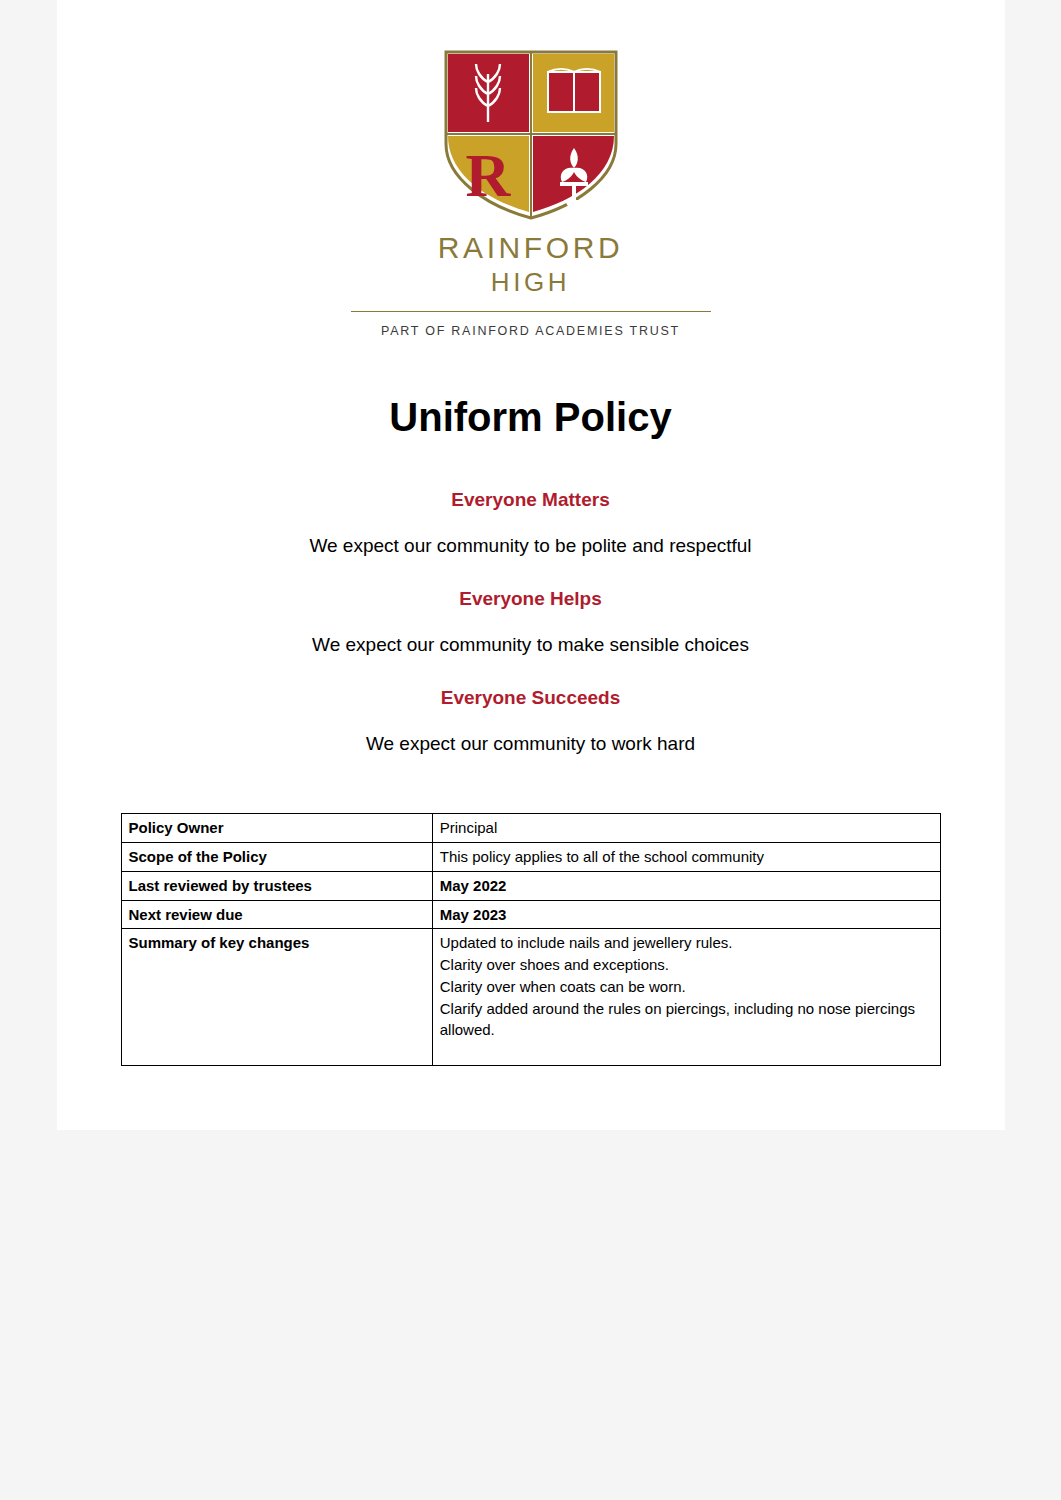R
RAINFORD
HIGH
PART OF RAINFORD ACADEMIES TRUST
Uniform Policy
Everyone Matters
We expect our community to be polite and respectful
Everyone Helps
We expect our community to make sensible choices
Everyone Succeeds
We expect our community to work hard
| Policy Owner | Principal |
| Scope of the Policy | This policy applies to all of the school community |
| Last reviewed by trustees | May 2022 |
| Next review due | May 2023 |
| Summary of key changes | Updated to include nails and jewellery rules. Clarity over shoes and exceptions. Clarity over when coats can be worn. Clarify added around the rules on piercings, including no nose piercings allowed. |